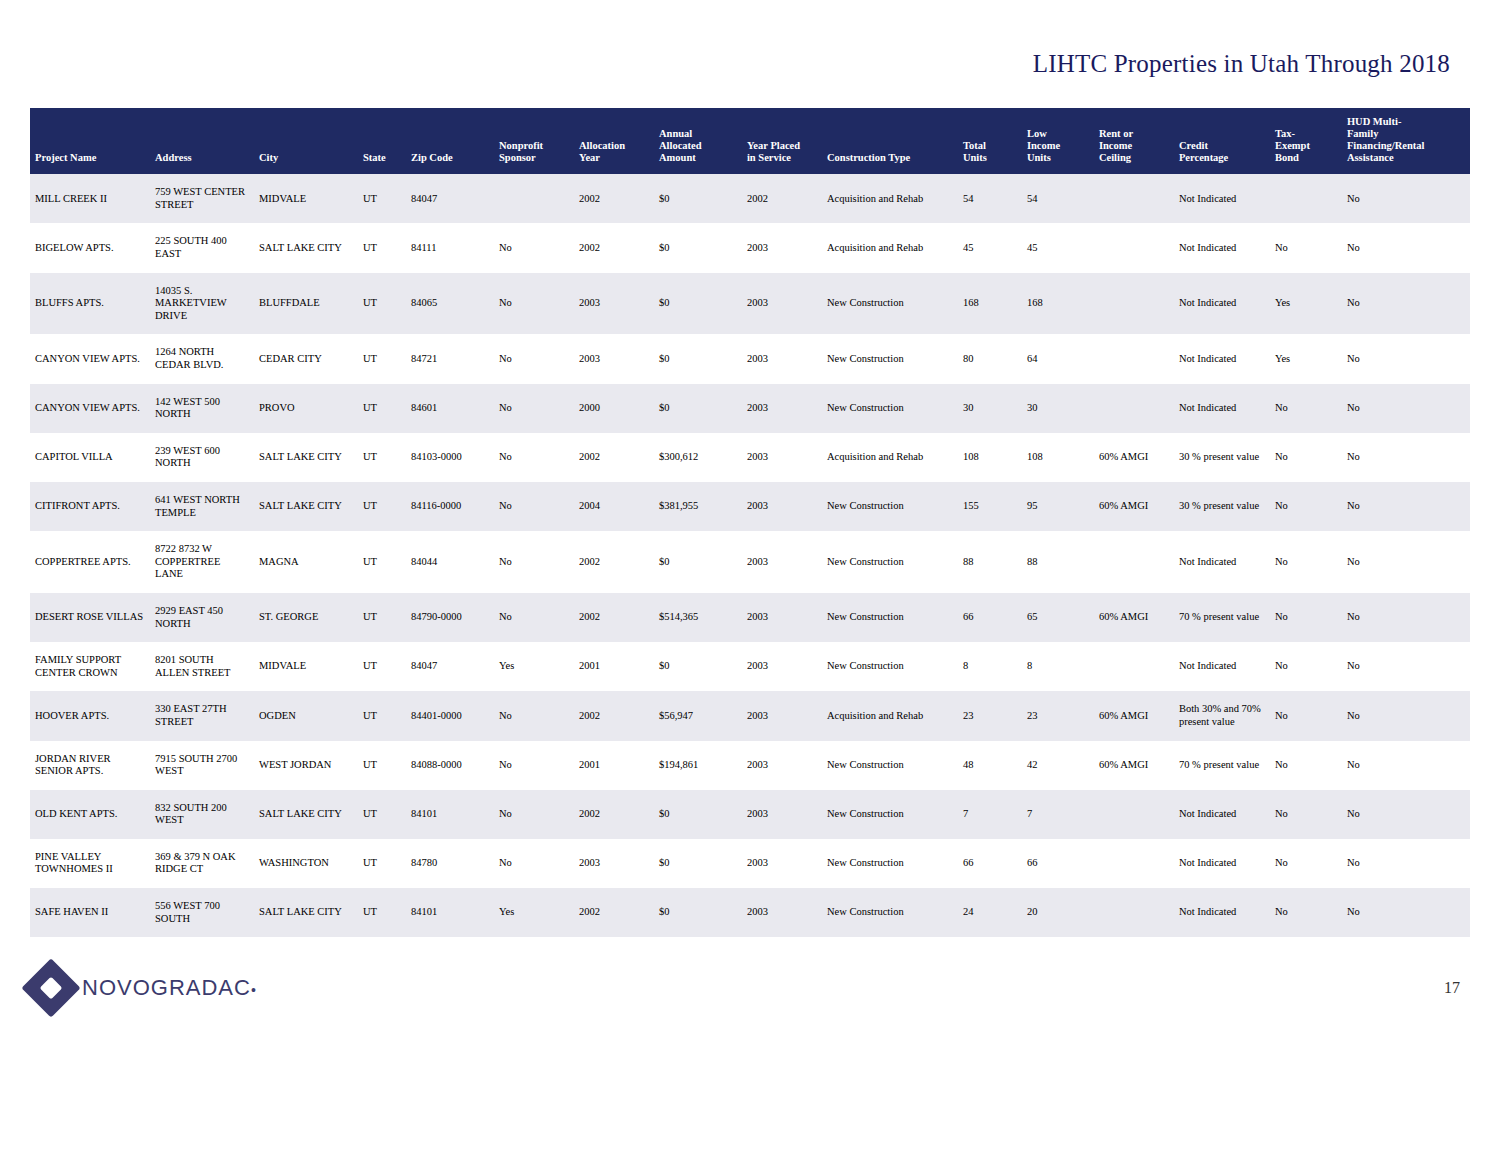LIHTC Properties in Utah Through 2018
| Project Name | Address | City | State | Zip Code | Nonprofit Sponsor | Allocation Year | Annual Allocated Amount | Year Placed in Service | Construction Type | Total Units | Low Income Units | Rent or Income Ceiling | Credit Percentage | Tax- Exempt Bond | HUD Multi- Family Financing/Rental Assistance |
| --- | --- | --- | --- | --- | --- | --- | --- | --- | --- | --- | --- | --- | --- | --- | --- |
| MILL CREEK II | 759 WEST CENTER STREET | MIDVALE | UT | 84047 | | 2002 | $0 | 2002 | Acquisition and Rehab | 54 | 54 | | Not Indicated | | No |
| BIGELOW APTS. | 225 SOUTH 400 EAST | SALT LAKE CITY | UT | 84111 | No | 2002 | $0 | 2003 | Acquisition and Rehab | 45 | 45 | | Not Indicated | No | No |
| BLUFFS APTS. | 14035 S. MARKETVIEW DRIVE | BLUFFDALE | UT | 84065 | No | 2003 | $0 | 2003 | New Construction | 168 | 168 | | Not Indicated | Yes | No |
| CANYON VIEW APTS. | 1264 NORTH CEDAR BLVD. | CEDAR CITY | UT | 84721 | No | 2003 | $0 | 2003 | New Construction | 80 | 64 | | Not Indicated | Yes | No |
| CANYON VIEW APTS. | 142 WEST 500 NORTH | PROVO | UT | 84601 | No | 2000 | $0 | 2003 | New Construction | 30 | 30 | | Not Indicated | No | No |
| CAPITOL VILLA | 239 WEST 600 NORTH | SALT LAKE CITY | UT | 84103-0000 | No | 2002 | $300,612 | 2003 | Acquisition and Rehab | 108 | 108 | 60% AMGI | 30 % present value | No | No |
| CITIFRONT APTS. | 641 WEST NORTH TEMPLE | SALT LAKE CITY | UT | 84116-0000 | No | 2004 | $381,955 | 2003 | New Construction | 155 | 95 | 60% AMGI | 30 % present value | No | No |
| COPPERTREE APTS. | 8722 8732 W COPPERTREE LANE | MAGNA | UT | 84044 | No | 2002 | $0 | 2003 | New Construction | 88 | 88 | | Not Indicated | No | No |
| DESERT ROSE VILLAS | 2929 EAST 450 NORTH | ST. GEORGE | UT | 84790-0000 | No | 2002 | $514,365 | 2003 | New Construction | 66 | 65 | 60% AMGI | 70 % present value | No | No |
| FAMILY SUPPORT CENTER CROWN | 8201 SOUTH ALLEN STREET | MIDVALE | UT | 84047 | Yes | 2001 | $0 | 2003 | New Construction | 8 | 8 | | Not Indicated | No | No |
| HOOVER APTS. | 330 EAST 27TH STREET | OGDEN | UT | 84401-0000 | No | 2002 | $56,947 | 2003 | Acquisition and Rehab | 23 | 23 | 60% AMGI | Both 30% and 70% present value | No | No |
| JORDAN RIVER SENIOR APTS. | 7915 SOUTH 2700 WEST | WEST JORDAN | UT | 84088-0000 | No | 2001 | $194,861 | 2003 | New Construction | 48 | 42 | 60% AMGI | 70 % present value | No | No |
| OLD KENT APTS. | 832 SOUTH 200 WEST | SALT LAKE CITY | UT | 84101 | No | 2002 | $0 | 2003 | New Construction | 7 | 7 | | Not Indicated | No | No |
| PINE VALLEY TOWNHOMES II | 369 & 379 N OAK RIDGE CT | WASHINGTON | UT | 84780 | No | 2003 | $0 | 2003 | New Construction | 66 | 66 | | Not Indicated | No | No |
| SAFE HAVEN II | 556 WEST 700 SOUTH | SALT LAKE CITY | UT | 84101 | Yes | 2002 | $0 | 2003 | New Construction | 24 | 20 | | Not Indicated | No | No |
NOVOGRADAC•
17